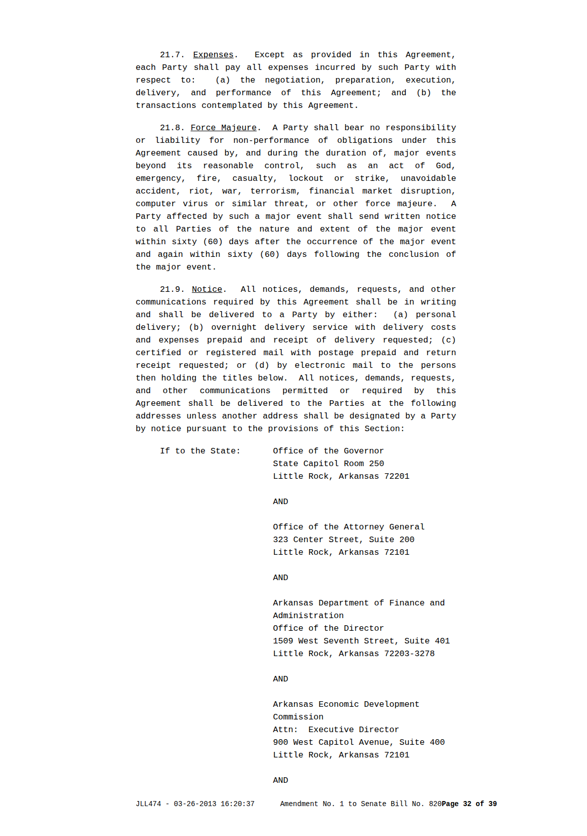21.7. Expenses. Except as provided in this Agreement, each Party shall pay all expenses incurred by such Party with respect to: (a) the negotiation, preparation, execution, delivery, and performance of this Agreement; and (b) the transactions contemplated by this Agreement.
21.8. Force Majeure. A Party shall bear no responsibility or liability for non-performance of obligations under this Agreement caused by, and during the duration of, major events beyond its reasonable control, such as an act of God, emergency, fire, casualty, lockout or strike, unavoidable accident, riot, war, terrorism, financial market disruption, computer virus or similar threat, or other force majeure. A Party affected by such a major event shall send written notice to all Parties of the nature and extent of the major event within sixty (60) days after the occurrence of the major event and again within sixty (60) days following the conclusion of the major event.
21.9. Notice. All notices, demands, requests, and other communications required by this Agreement shall be in writing and shall be delivered to a Party by either: (a) personal delivery; (b) overnight delivery service with delivery costs and expenses prepaid and receipt of delivery requested; (c) certified or registered mail with postage prepaid and return receipt requested; or (d) by electronic mail to the persons then holding the titles below. All notices, demands, requests, and other communications permitted or required by this Agreement shall be delivered to the Parties at the following addresses unless another address shall be designated by a Party by notice pursuant to the provisions of this Section:
| If to the State: | Office of the Governor State Capitol Room 250 Little Rock, Arkansas 72201 AND Office of the Attorney General 323 Center Street, Suite 200 Little Rock, Arkansas 72101 AND Arkansas Department of Finance and Administration Office of the Director 1509 West Seventh Street, Suite 401 Little Rock, Arkansas 72203-3278 AND Arkansas Economic Development Commission Attn: Executive Director 900 West Capitol Avenue, Suite 400 Little Rock, Arkansas 72101 AND |
JLL474 - 03-26-2013 16:20:37 Amendment No. 1 to Senate Bill No. 820 Page 32 of 39